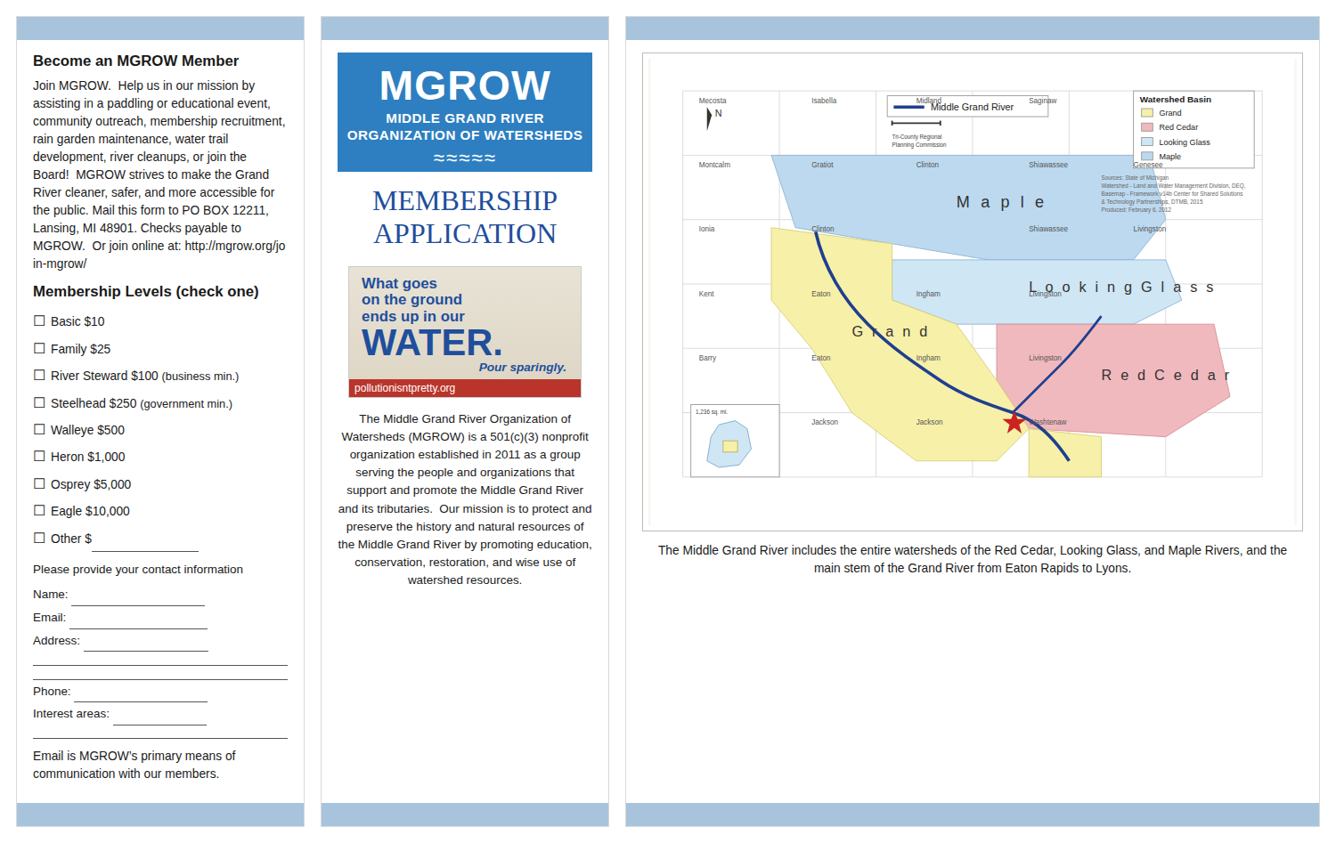Become an MGROW Member
Join MGROW. Help us in our mission by assisting in a paddling or educational event, community outreach, membership recruitment, rain garden maintenance, water trail development, river cleanups, or join the Board! MGROW strives to make the Grand River cleaner, safer, and more accessible for the public. Mail this form to PO BOX 12211, Lansing, MI 48901. Checks payable to MGROW. Or join online at: http://mgrow.org/join-mgrow/
Membership Levels (check one)
Basic $10
Family $25
River Steward $100 (business min.)
Steelhead $250 (government min.)
Walleye $500
Heron $1,000
Osprey $5,000
Eagle $10,000
Other $
Please provide your contact information
Name:
Email:
Address: Phone:
Interest areas:
Email is MGROW’s primary means of communication with our members.
MGROW
MIDDLE GRAND RIVER
ORGANIZATION OF WATERSHEDS
≈≈≈≈≈
MEMBERSHIP
APPLICATION
What goes
on the ground
ends up in our
WATER.
Pour sparingly.
pollutionisntpretty.org
The Middle Grand River Organization of Watersheds (MGROW) is a 501(c)(3) nonprofit organization established in 2011 as a group serving the people and organizations that support and promote the Middle Grand River and its tributaries. Our mission is to protect and preserve the history and natural resources of the Middle Grand River by promoting education, conservation, restoration, and wise use of watershed resources.
N Middle Grand River Watershed Basin Grand Red Cedar Looking Glass Maple M a p l e L o o k i n g G l a s s R e d C e d a r G r a n d Mecosta Isabella Midland Saginaw Montcalm Gratiot Clinton Shiawassee Genesee Ionia Clinton Shiawassee Livingston Kent Eaton Ingham Livingston Barry Eaton Ingham Livingston Calhoun Jackson Jackson Washtenaw 1,236 sq. mi. Sources: State of Michigan Watershed - Land and Water Management Division, DEQ, Basemap - Framework v14b Center for Shared Solutions & Technology Partnerships, DTMB, 2015 Produced: February 6, 2012 Tri-County Regional Planning Commission
The Middle Grand River includes the entire watersheds of the Red Cedar, Looking Glass, and Maple Rivers, and the main stem of the Grand River from Eaton Rapids to Lyons.